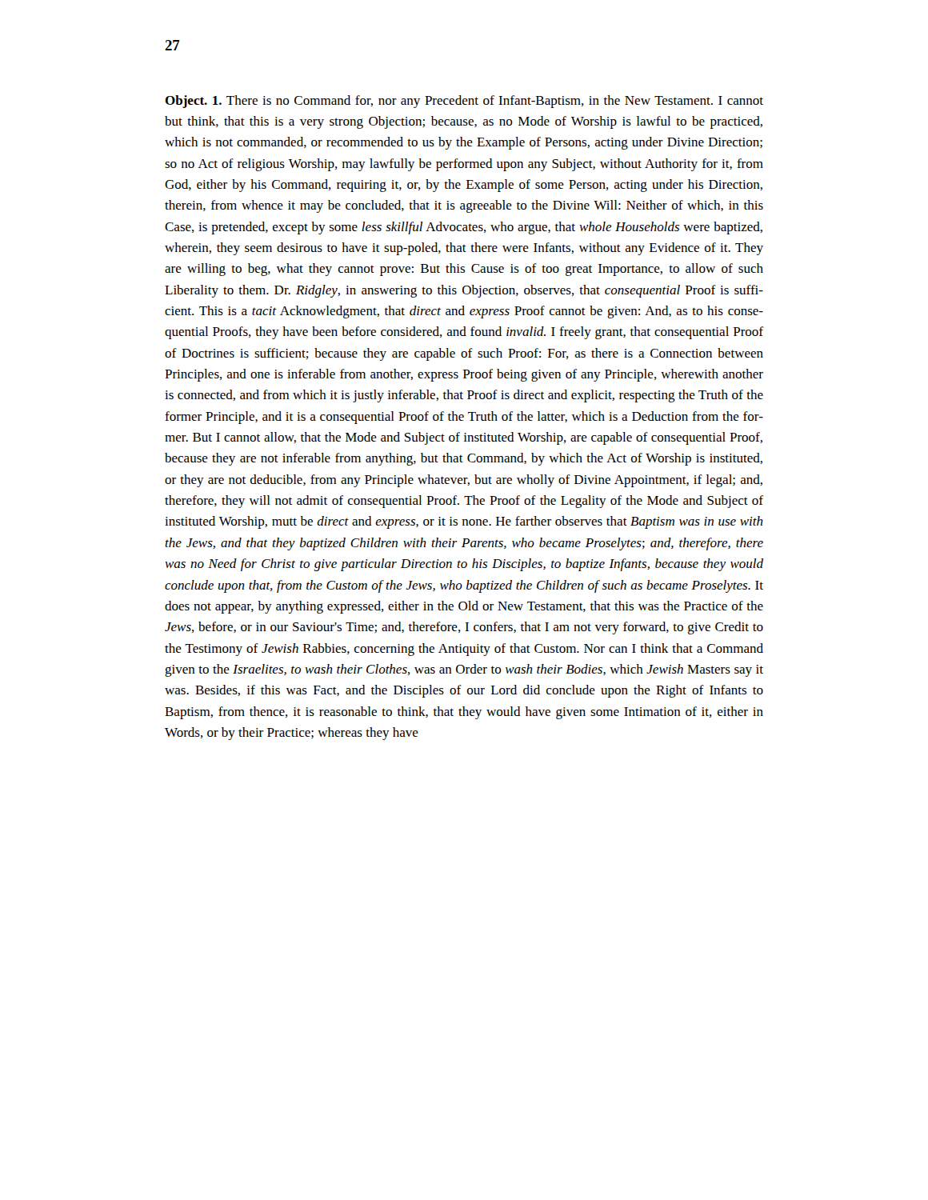27
Object. 1. There is no Command for, nor any Precedent of Infant-Baptism, in the New Testament. I cannot but think, that this is a very strong Objection; because, as no Mode of Worship is lawful to be practiced, which is not commanded, or recommended to us by the Example of Persons, acting under Divine Direction; so no Act of religious Worship, may lawfully be performed upon any Subject, without Authority for it, from God, either by his Command, requiring it, or, by the Example of some Person, acting under his Direction, therein, from whence it may be concluded, that it is agreeable to the Divine Will: Neither of which, in this Case, is pretended, except by some less skillful Advocates, who argue, that whole Households were baptized, wherein, they seem desirous to have it sup-poled, that there were Infants, without any Evidence of it. They are willing to beg, what they cannot prove: But this Cause is of too great Importance, to allow of such Liberality to them. Dr. Ridgley, in answering to this Objection, observes, that consequential Proof is sufficient. This is a tacit Acknowledgment, that direct and express Proof cannot be given: And, as to his consequential Proofs, they have been before considered, and found invalid. I freely grant, that consequential Proof of Doctrines is sufficient; because they are capable of such Proof: For, as there is a Connection between Principles, and one is inferable from another, express Proof being given of any Principle, wherewith another is connected, and from which it is justly inferable, that Proof is direct and explicit, respecting the Truth of the former Principle, and it is a consequential Proof of the Truth of the latter, which is a Deduction from the former. But I cannot allow, that the Mode and Subject of instituted Worship, are capable of consequential Proof, because they are not inferable from anything, but that Command, by which the Act of Worship is instituted, or they are not deducible, from any Principle whatever, but are wholly of Divine Appointment, if legal; and, therefore, they will not admit of consequential Proof. The Proof of the Legality of the Mode and Subject of instituted Worship, mutt be direct and express, or it is none. He farther observes that Baptism was in use with the Jews, and that they baptized Children with their Parents, who became Proselytes; and, therefore, there was no Need for Christ to give particular Direction to his Disciples, to baptize Infants, because they would conclude upon that, from the Custom of the Jews, who baptized the Children of such as became Proselytes. It does not appear, by anything expressed, either in the Old or New Testament, that this was the Practice of the Jews, before, or in our Saviour's Time; and, therefore, I confers, that I am not very forward, to give Credit to the Testimony of Jewish Rabbies, concerning the Antiquity of that Custom. Nor can I think that a Command given to the Israelites, to wash their Clothes, was an Order to wash their Bodies, which Jewish Masters say it was. Besides, if this was Fact, and the Disciples of our Lord did conclude upon the Right of Infants to Baptism, from thence, it is reasonable to think, that they would have given some Intimation of it, either in Words, or by their Practice; whereas they have